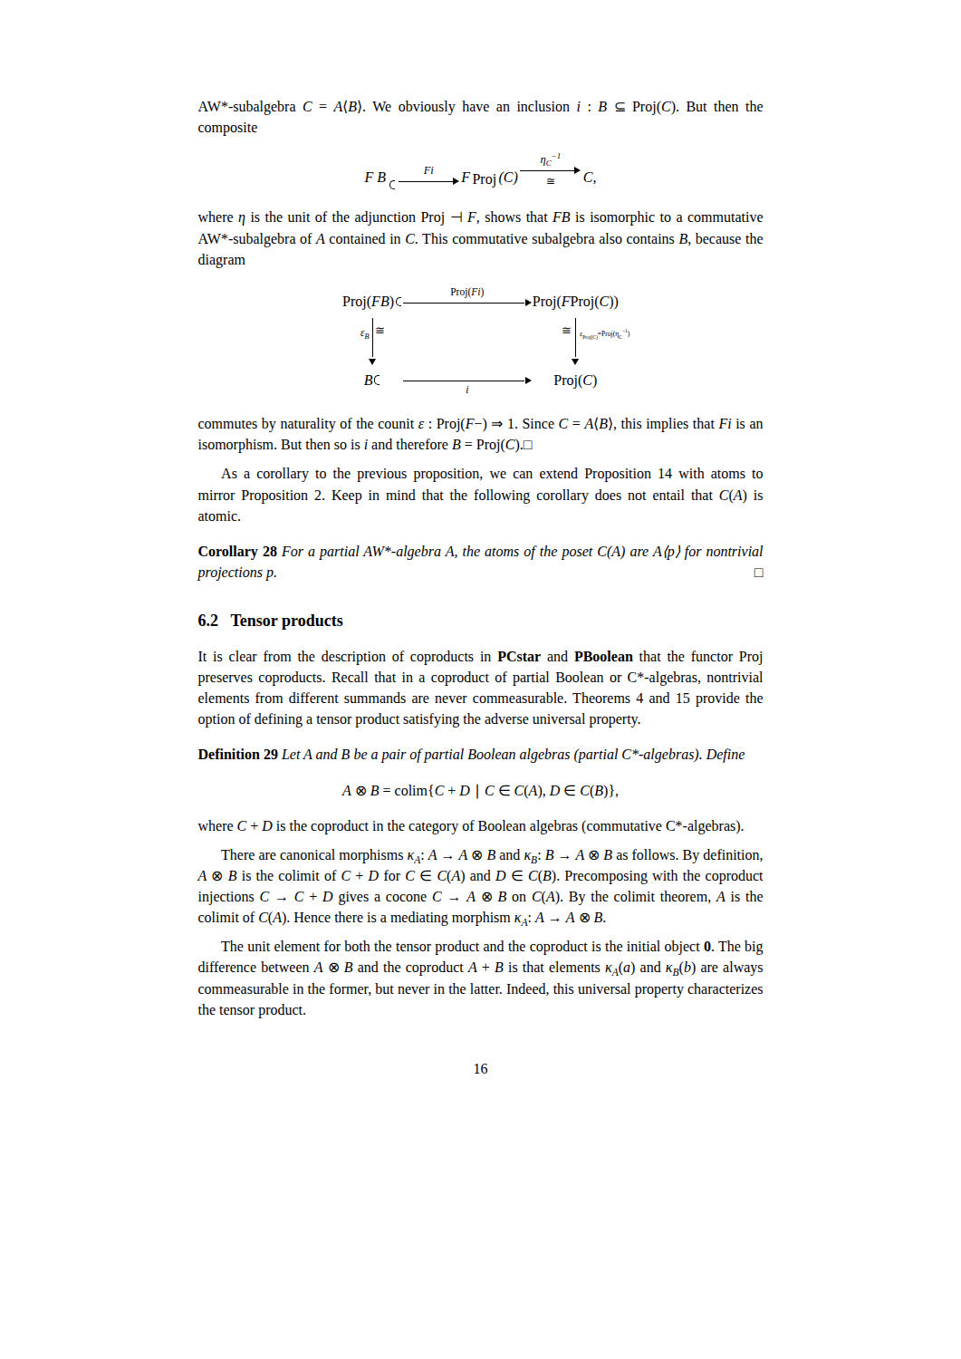AW*-subalgebra C = A⟨B⟩. We obviously have an inclusion i : B ⊆ Proj(C). But then the composite
F B Fi FProj(C) ηC−1 ≅ C,
where η is the unit of the adjunction Proj ⊣ F, shows that FB is isomorphic to a commutative AW*-subalgebra of A contained in C. This commutative subalgebra also contains B, because the diagram
| Proj ( FB ) | Proj ( Fi ) | Proj ( F Proj ( C )) |
| ε B ≅ | | ≅ ε Proj (C) = Proj (η C −1 ) |
| B | i | Proj ( C ) |
commutes by naturality of the counit ε : Proj(F−) ⇒ 1. Since C = A⟨B⟩, this implies that Fi is an isomorphism. But then so is i and therefore B = Proj(C).□
As a corollary to the previous proposition, we can extend Proposition 14 with atoms to mirror Proposition 2. Keep in mind that the following corollary does not entail that C(A) is atomic.
Corollary 28 For a partial AW*-algebra A, the atoms of the poset C(A) are A⟨p⟩ for nontrivial projections p.□
6.2 Tensor products
It is clear from the description of coproducts in PCstar and PBoolean that the functor Proj preserves coproducts. Recall that in a coproduct of partial Boolean or C*-algebras, nontrivial elements from different summands are never commeasurable. Theorems 4 and 15 provide the option of defining a tensor product satisfying the adverse universal property.
Definition 29 Let A and B be a pair of partial Boolean algebras (partial C*-algebras). Define
A ⊗ B = colim{C + D ∣ C ∈ C(A), D ∈ C(B)},
where C + D is the coproduct in the category of Boolean algebras (commutative C*-algebras).
There are canonical morphisms κA: A → A ⊗ B and κB: B → A ⊗ B as follows. By definition, A ⊗ B is the colimit of C + D for C ∈ C(A) and D ∈ C(B). Precomposing with the coproduct injections C → C + D gives a cocone C → A ⊗ B on C(A). By the colimit theorem, A is the colimit of C(A). Hence there is a mediating morphism κA: A → A ⊗ B.
The unit element for both the tensor product and the coproduct is the initial object 0. The big difference between A ⊗ B and the coproduct A + B is that elements κA(a) and κB(b) are always commeasurable in the former, but never in the latter. Indeed, this universal property characterizes the tensor product.
16